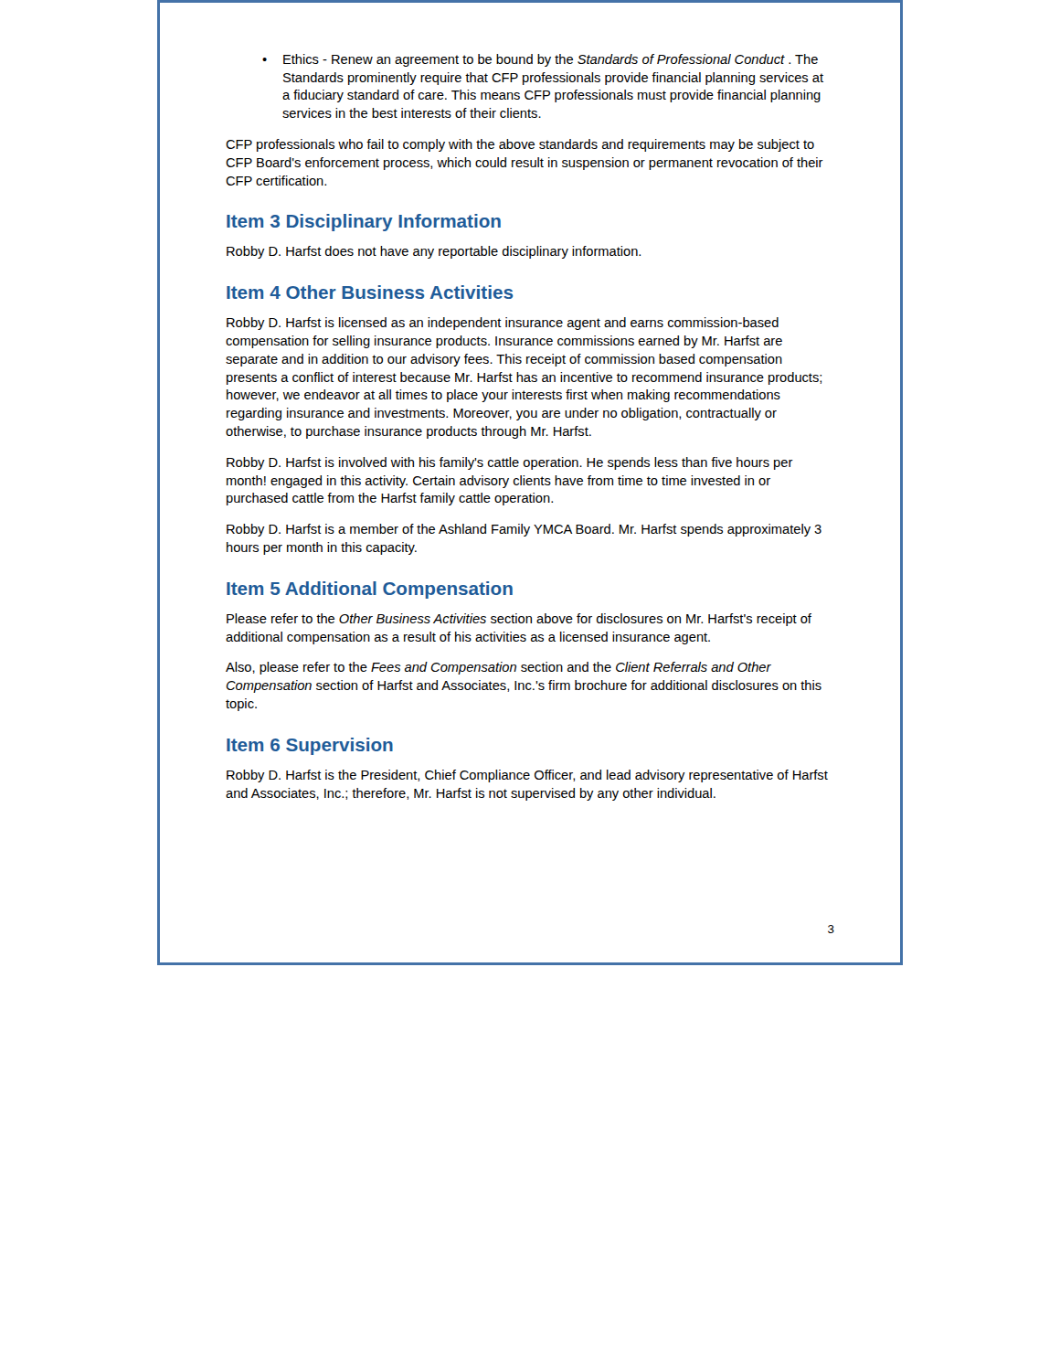Ethics - Renew an agreement to be bound by the Standards of Professional Conduct . The Standards prominently require that CFP professionals provide financial planning services at a fiduciary standard of care. This means CFP professionals must provide financial planning services in the best interests of their clients.
CFP professionals who fail to comply with the above standards and requirements may be subject to CFP Board's enforcement process, which could result in suspension or permanent revocation of their CFP certification.
Item 3 Disciplinary Information
Robby D. Harfst does not have any reportable disciplinary information.
Item 4 Other Business Activities
Robby D. Harfst is licensed as an independent insurance agent and earns commission-based compensation for selling insurance products. Insurance commissions earned by Mr. Harfst are separate and in addition to our advisory fees. This receipt of commission based compensation presents a conflict of interest because Mr. Harfst has an incentive to recommend insurance products; however, we endeavor at all times to place your interests first when making recommendations regarding insurance and investments. Moreover, you are under no obligation, contractually or otherwise, to purchase insurance products through Mr. Harfst.
Robby D. Harfst is involved with his family's cattle operation. He spends less than five hours per month! engaged in this activity. Certain advisory clients have from time to time invested in or purchased cattle from the Harfst family cattle operation.
Robby D. Harfst is a member of the Ashland Family YMCA Board. Mr. Harfst spends approximately 3 hours per month in this capacity.
Item 5 Additional Compensation
Please refer to the Other Business Activities section above for disclosures on Mr. Harfst's receipt of additional compensation as a result of his activities as a licensed insurance agent.
Also, please refer to the Fees and Compensation section and the Client Referrals and Other Compensation section of Harfst and Associates, Inc.'s firm brochure for additional disclosures on this topic.
Item 6 Supervision
Robby D. Harfst is the President, Chief Compliance Officer, and lead advisory representative of Harfst and Associates, Inc.; therefore, Mr. Harfst is not supervised by any other individual.
3